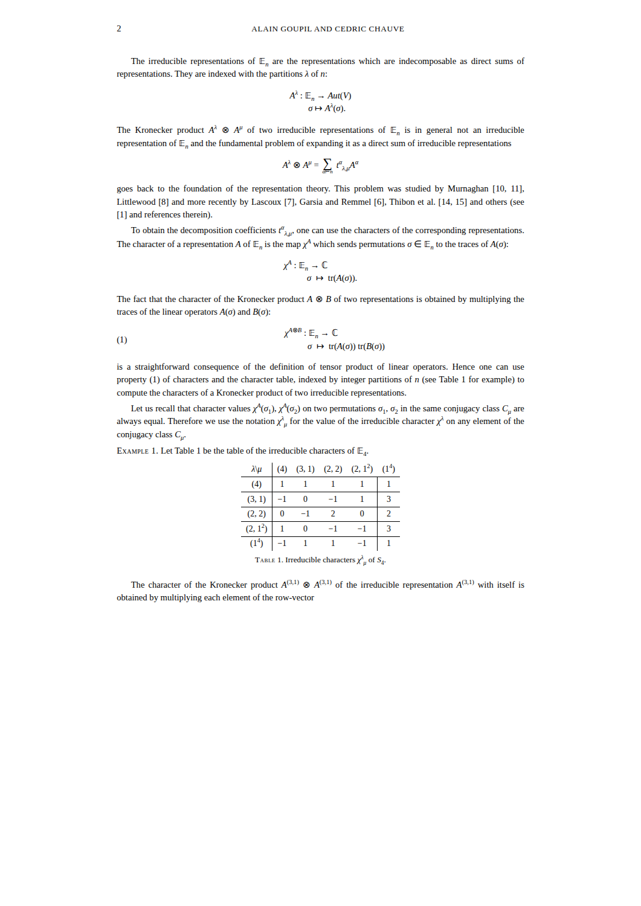2 ALAIN GOUPIL AND CEDRIC CHAUVE
The irreducible representations of 𝔼n are the representations which are indecomposable as direct sums of representations. They are indexed with the partitions λ of n:
Aλ : 𝔼n → Aut(V) σ ↦ Aλ(σ).
The Kronecker product Aλ ⊗ Aμ of two irreducible representations of 𝔼n is in general not an irreducible representation of 𝔼n and the fundamental problem of expanding it as a direct sum of irreducible representations
Aλ ⊗ Aμ = ∑α⊢n tαλ,μAα
goes back to the foundation of the representation theory. This problem was studied by Murnaghan [10, 11], Littlewood [8] and more recently by Lascoux [7], Garsia and Remmel [6], Thibon et al. [14, 15] and others (see [1] and references therein).
To obtain the decomposition coefficients tαλ,μ, one can use the characters of the corresponding representations. The character of a representation A of 𝔼n is the map χA which sends permutations σ ∈ 𝔼n to the traces of A(σ):
χA : 𝔼n → ℂ σ ↦ tr(A(σ)).
The fact that the character of the Kronecker product A ⊗ B of two representations is obtained by multiplying the traces of the linear operators A(σ) and B(σ):
(1)
χA⊗B : 𝔼n → ℂ σ ↦ tr(A(σ)) tr(B(σ))
is a straightforward consequence of the definition of tensor product of linear operators. Hence one can use property (1) of characters and the character table, indexed by integer partitions of n (see Table 1 for example) to compute the characters of a Kronecker product of two irreducible representations.
Let us recall that character values χA(σ1), χA(σ2) on two permutations σ1, σ2 in the same conjugacy class Cμ are always equal. Therefore we use the notation χλμ for the value of the irreducible character χλ on any element of the conjugacy class Cμ.
Example 1. Let Table 1 be the table of the irreducible characters of 𝔼4.
| λ \ μ | (4) | (3, 1) | (2, 2) | (2, 1 2 ) | (1 4 ) |
| --- | --- | --- | --- | --- | --- |
| (4) | 1 | 1 | 1 | 1 | 1 |
| (3, 1) | −1 | 0 | −1 | 1 | 3 |
| (2, 2) | 0 | −1 | 2 | 0 | 2 |
| (2, 1 2 ) | 1 | 0 | −1 | −1 | 3 |
| (1 4 ) | −1 | 1 | 1 | −1 | 1 |
Table 1. Irreducible characters χλμ of S4.
The character of the Kronecker product A(3,1) ⊗ A(3,1) of the irreducible representation A(3,1) with itself is obtained by multiplying each element of the row-vector